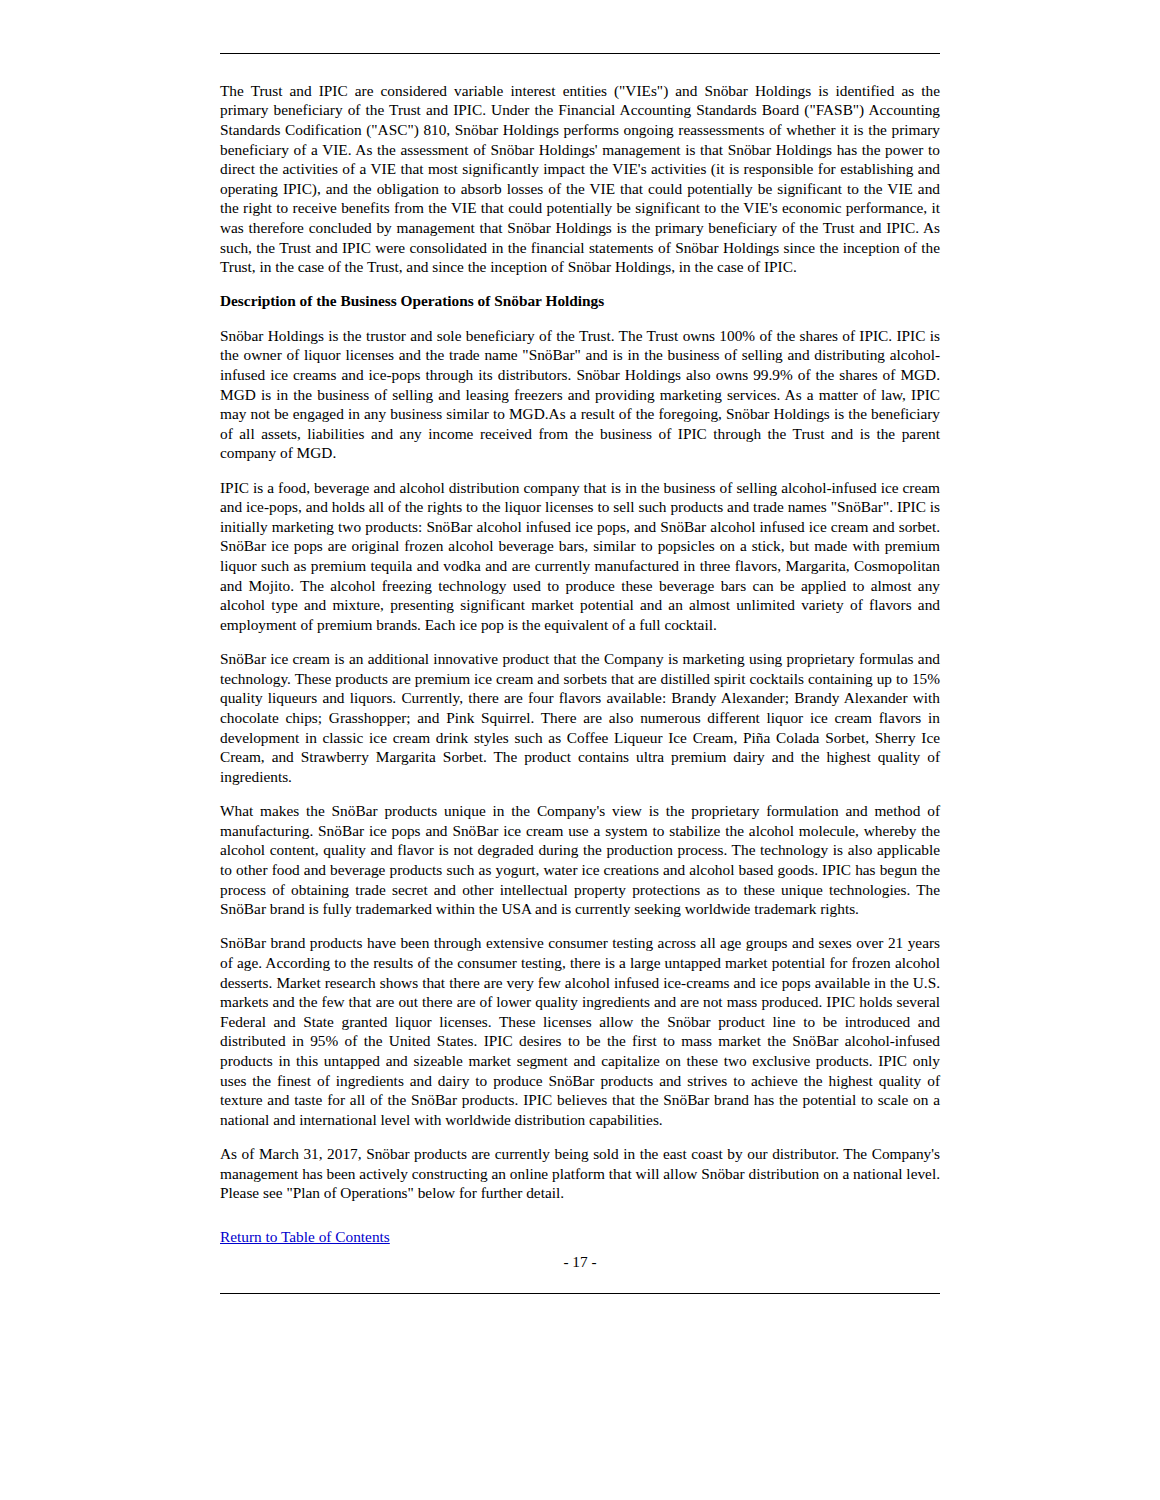The Trust and IPIC are considered variable interest entities ("VIEs") and Snöbar Holdings is identified as the primary beneficiary of the Trust and IPIC. Under the Financial Accounting Standards Board ("FASB") Accounting Standards Codification ("ASC") 810, Snöbar Holdings performs ongoing reassessments of whether it is the primary beneficiary of a VIE. As the assessment of Snöbar Holdings' management is that Snöbar Holdings has the power to direct the activities of a VIE that most significantly impact the VIE's activities (it is responsible for establishing and operating IPIC), and the obligation to absorb losses of the VIE that could potentially be significant to the VIE and the right to receive benefits from the VIE that could potentially be significant to the VIE's economic performance, it was therefore concluded by management that Snöbar Holdings is the primary beneficiary of the Trust and IPIC. As such, the Trust and IPIC were consolidated in the financial statements of Snöbar Holdings since the inception of the Trust, in the case of the Trust, and since the inception of Snöbar Holdings, in the case of IPIC.
Description of the Business Operations of Snöbar Holdings
Snöbar Holdings is the trustor and sole beneficiary of the Trust. The Trust owns 100% of the shares of IPIC. IPIC is the owner of liquor licenses and the trade name "SnöBar" and is in the business of selling and distributing alcohol-infused ice creams and ice-pops through its distributors. Snöbar Holdings also owns 99.9% of the shares of MGD. MGD is in the business of selling and leasing freezers and providing marketing services. As a matter of law, IPIC may not be engaged in any business similar to MGD.As a result of the foregoing, Snöbar Holdings is the beneficiary of all assets, liabilities and any income received from the business of IPIC through the Trust and is the parent company of MGD.
IPIC is a food, beverage and alcohol distribution company that is in the business of selling alcohol-infused ice cream and ice-pops, and holds all of the rights to the liquor licenses to sell such products and trade names "SnöBar". IPIC is initially marketing two products: SnöBar alcohol infused ice pops, and SnöBar alcohol infused ice cream and sorbet. SnöBar ice pops are original frozen alcohol beverage bars, similar to popsicles on a stick, but made with premium liquor such as premium tequila and vodka and are currently manufactured in three flavors, Margarita, Cosmopolitan and Mojito. The alcohol freezing technology used to produce these beverage bars can be applied to almost any alcohol type and mixture, presenting significant market potential and an almost unlimited variety of flavors and employment of premium brands. Each ice pop is the equivalent of a full cocktail.
SnöBar ice cream is an additional innovative product that the Company is marketing using proprietary formulas and technology. These products are premium ice cream and sorbets that are distilled spirit cocktails containing up to 15% quality liqueurs and liquors. Currently, there are four flavors available: Brandy Alexander; Brandy Alexander with chocolate chips; Grasshopper; and Pink Squirrel. There are also numerous different liquor ice cream flavors in development in classic ice cream drink styles such as Coffee Liqueur Ice Cream, Piña Colada Sorbet, Sherry Ice Cream, and Strawberry Margarita Sorbet. The product contains ultra premium dairy and the highest quality of ingredients.
What makes the SnöBar products unique in the Company's view is the proprietary formulation and method of manufacturing. SnöBar ice pops and SnöBar ice cream use a system to stabilize the alcohol molecule, whereby the alcohol content, quality and flavor is not degraded during the production process. The technology is also applicable to other food and beverage products such as yogurt, water ice creations and alcohol based goods. IPIC has begun the process of obtaining trade secret and other intellectual property protections as to these unique technologies. The SnöBar brand is fully trademarked within the USA and is currently seeking worldwide trademark rights.
SnöBar brand products have been through extensive consumer testing across all age groups and sexes over 21 years of age. According to the results of the consumer testing, there is a large untapped market potential for frozen alcohol desserts. Market research shows that there are very few alcohol infused ice-creams and ice pops available in the U.S. markets and the few that are out there are of lower quality ingredients and are not mass produced. IPIC holds several Federal and State granted liquor licenses. These licenses allow the Snöbar product line to be introduced and distributed in 95% of the United States. IPIC desires to be the first to mass market the SnöBar alcohol-infused products in this untapped and sizeable market segment and capitalize on these two exclusive products. IPIC only uses the finest of ingredients and dairy to produce SnöBar products and strives to achieve the highest quality of texture and taste for all of the SnöBar products. IPIC believes that the SnöBar brand has the potential to scale on a national and international level with worldwide distribution capabilities.
As of March 31, 2017, Snöbar products are currently being sold in the east coast by our distributor. The Company's management has been actively constructing an online platform that will allow Snöbar distribution on a national level. Please see "Plan of Operations" below for further detail.
Return to Table of Contents
- 17 -